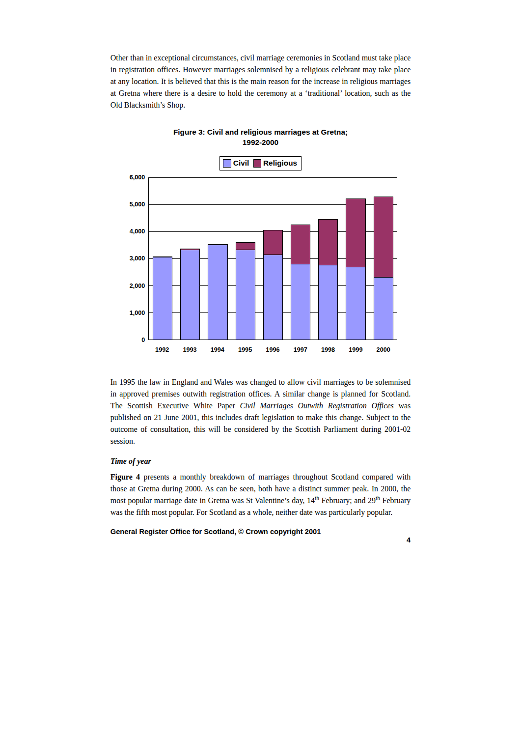Other than in exceptional circumstances, civil marriage ceremonies in Scotland must take place in registration offices. However marriages solemnised by a religious celebrant may take place at any location. It is believed that this is the main reason for the increase in religious marriages at Gretna where there is a desire to hold the ceremony at a ‘traditional’ location, such as the Old Blacksmith’s Shop.
Figure 3: Civil and religious marriages at Gretna;
1992-2000
Civil Religious
6,000 5,000 4,000 3,000 2,000 1,000 0
1992 1993 1994 1995 1996 1997 1998 1999 2000
In 1995 the law in England and Wales was changed to allow civil marriages to be solemnised in approved premises outwith registration offices. A similar change is planned for Scotland. The Scottish Executive White Paper Civil Marriages Outwith Registration Offices was published on 21 June 2001, this includes draft legislation to make this change. Subject to the outcome of consultation, this will be considered by the Scottish Parliament during 2001-02 session.
Time of year
Figure 4 presents a monthly breakdown of marriages throughout Scotland compared with those at Gretna during 2000. As can be seen, both have a distinct summer peak. In 2000, the most popular marriage date in Gretna was St Valentine’s day, 14th February; and 29th February was the fifth most popular. For Scotland as a whole, neither date was particularly popular.
General Register Office for Scotland, © Crown copyright 2001 4